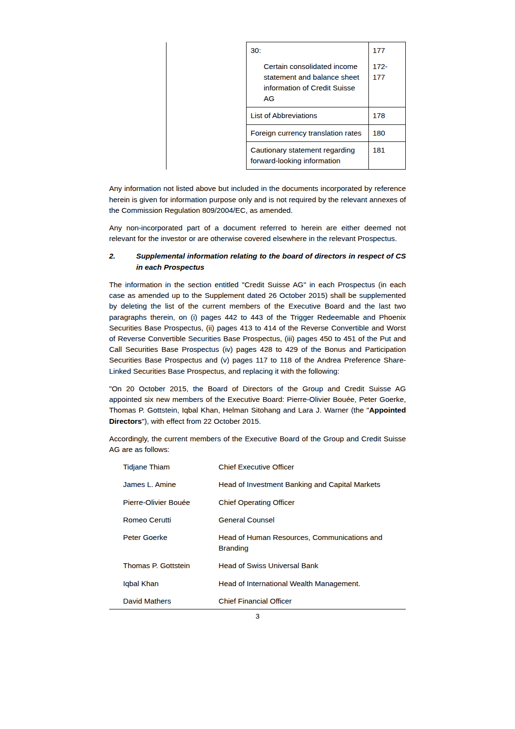| | | 30: Certain consolidated income statement and balance sheet information of Credit Suisse AG | 177 172- 177 |
| | | List of Abbreviations | 178 |
| | | Foreign currency translation rates | 180 |
| | | Cautionary statement regarding forward-looking information | 181 |
Any information not listed above but included in the documents incorporated by reference herein is given for information purpose only and is not required by the relevant annexes of the Commission Regulation 809/2004/EC, as amended.
Any non-incorporated part of a document referred to herein are either deemed not relevant for the investor or are otherwise covered elsewhere in the relevant Prospectus.
2.
Supplemental information relating to the board of directors in respect of CS in each Prospectus
The information in the section entitled "Credit Suisse AG" in each Prospectus (in each case as amended up to the Supplement dated 26 October 2015) shall be supplemented by deleting the list of the current members of the Executive Board and the last two paragraphs therein, on (i) pages 442 to 443 of the Trigger Redeemable and Phoenix Securities Base Prospectus, (ii) pages 413 to 414 of the Reverse Convertible and Worst of Reverse Convertible Securities Base Prospectus, (iii) pages 450 to 451 of the Put and Call Securities Base Prospectus (iv) pages 428 to 429 of the Bonus and Participation Securities Base Prospectus and (v) pages 117 to 118 of the Andrea Preference Share-Linked Securities Base Prospectus, and replacing it with the following:
"On 20 October 2015, the Board of Directors of the Group and Credit Suisse AG appointed six new members of the Executive Board: Pierre-Olivier Bouée, Peter Goerke, Thomas P. Gottstein, Iqbal Khan, Helman Sitohang and Lara J. Warner (the "Appointed Directors"), with effect from 22 October 2015.
Accordingly, the current members of the Executive Board of the Group and Credit Suisse AG are as follows:
Tidjane Thiam
Chief Executive Officer
James L. Amine
Head of Investment Banking and Capital Markets
Pierre-Olivier Bouée
Chief Operating Officer
Romeo Cerutti
General Counsel
Peter Goerke
Head of Human Resources, Communications and Branding
Thomas P. Gottstein
Head of Swiss Universal Bank
Iqbal Khan
Head of International Wealth Management.
David Mathers
Chief Financial Officer
3